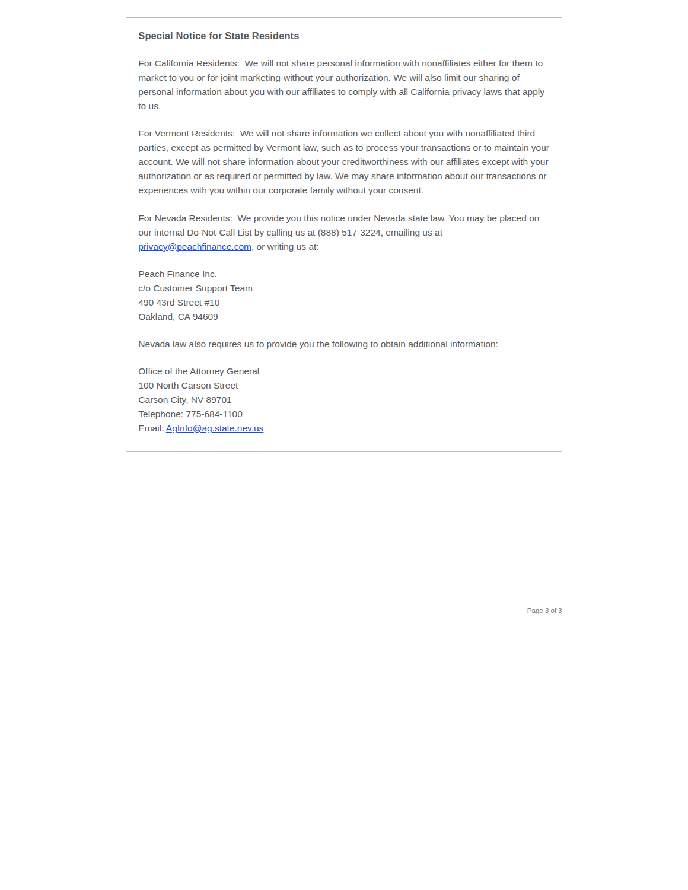Special Notice for State Residents
For California Residents: We will not share personal information with nonaffiliates either for them to market to you or for joint marketing-without your authorization. We will also limit our sharing of personal information about you with our affiliates to comply with all California privacy laws that apply to us.
For Vermont Residents: We will not share information we collect about you with nonaffiliated third parties, except as permitted by Vermont law, such as to process your transactions or to maintain your account. We will not share information about your creditworthiness with our affiliates except with your authorization or as required or permitted by law. We may share information about our transactions or experiences with you within our corporate family without your consent.
For Nevada Residents: We provide you this notice under Nevada state law. You may be placed on our internal Do-Not-Call List by calling us at (888) 517-3224, emailing us at privacy@peachfinance.com, or writing us at:
Peach Finance Inc.
c/o Customer Support Team
490 43rd Street #10
Oakland, CA 94609
Nevada law also requires us to provide you the following to obtain additional information:
Office of the Attorney General
100 North Carson Street
Carson City, NV 89701
Telephone: 775-684-1100
Email: AgInfo@ag.state.nev.us
Page 3 of 3